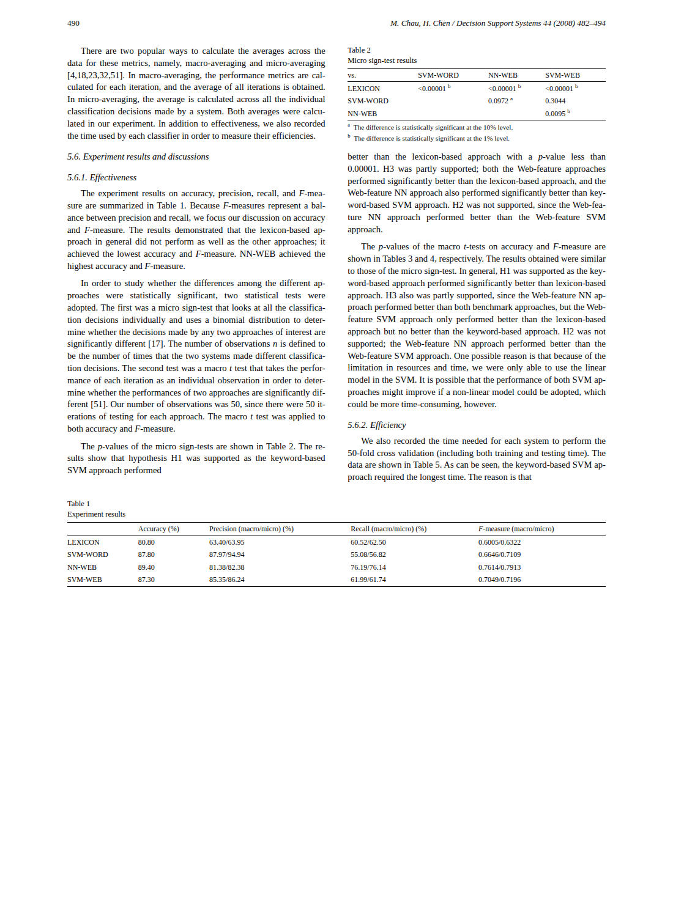490 M. Chau, H. Chen / Decision Support Systems 44 (2008) 482–494
There are two popular ways to calculate the averages across the data for these metrics, namely, macro-averaging and micro-averaging [4,18,23,32,51]. In macro-averaging, the performance metrics are calculated for each iteration, and the average of all iterations is obtained. In micro-averaging, the average is calculated across all the individual classification decisions made by a system. Both averages were calculated in our experiment. In addition to effectiveness, we also recorded the time used by each classifier in order to measure their efficiencies.
5.6. Experiment results and discussions
5.6.1. Effectiveness
The experiment results on accuracy, precision, recall, and F-measure are summarized in Table 1. Because F-measures represent a balance between precision and recall, we focus our discussion on accuracy and F-measure. The results demonstrated that the lexicon-based approach in general did not perform as well as the other approaches; it achieved the lowest accuracy and F-measure. NN-WEB achieved the highest accuracy and F-measure.
In order to study whether the differences among the different approaches were statistically significant, two statistical tests were adopted. The first was a micro sign-test that looks at all the classification decisions individually and uses a binomial distribution to determine whether the decisions made by any two approaches of interest are significantly different [17]. The number of observations n is defined to be the number of times that the two systems made different classification decisions. The second test was a macro t test that takes the performance of each iteration as an individual observation in order to determine whether the performances of two approaches are significantly different [51]. Our number of observations was 50, since there were 50 iterations of testing for each approach. The macro t test was applied to both accuracy and F-measure.
The p-values of the micro sign-tests are shown in Table 2. The results show that hypothesis H1 was supported as the keyword-based SVM approach performed
Table 2 Micro sign-test results
| vs. | SVM-WORD | NN-WEB | SVM-WEB |
| --- | --- | --- | --- |
| LEXICON | <0.00001 b | <0.00001 b | <0.00001 b |
| SVM-WORD | | 0.0972 a | 0.3044 |
| NN-WEB | | | 0.0095 b |
a The difference is statistically significant at the 10% level.
b The difference is statistically significant at the 1% level.
better than the lexicon-based approach with a p-value less than 0.00001. H3 was partly supported; both the Web-feature approaches performed significantly better than the lexicon-based approach, and the Web-feature NN approach also performed significantly better than keyword-based SVM approach. H2 was not supported, since the Web-feature NN approach performed better than the Web-feature SVM approach.
The p-values of the macro t-tests on accuracy and F-measure are shown in Tables 3 and 4, respectively. The results obtained were similar to those of the micro sign-test. In general, H1 was supported as the keyword-based approach performed significantly better than lexicon-based approach. H3 also was partly supported, since the Web-feature NN approach performed better than both benchmark approaches, but the Web-feature SVM approach only performed better than the lexicon-based approach but no better than the keyword-based approach. H2 was not supported; the Web-feature NN approach performed better than the Web-feature SVM approach. One possible reason is that because of the limitation in resources and time, we were only able to use the linear model in the SVM. It is possible that the performance of both SVM approaches might improve if a non-linear model could be adopted, which could be more time-consuming, however.
5.6.2. Efficiency
We also recorded the time needed for each system to perform the 50-fold cross validation (including both training and testing time). The data are shown in Table 5. As can be seen, the keyword-based SVM approach required the longest time. The reason is that
Table 1 Experiment results
| | Accuracy (%) | Precision (macro/micro) (%) | Recall (macro/micro) (%) | F -measure (macro/micro) |
| --- | --- | --- | --- | --- |
| LEXICON | 80.80 | 63.40/63.95 | 60.52/62.50 | 0.6005/0.6322 |
| SVM-WORD | 87.80 | 87.97/94.94 | 55.08/56.82 | 0.6646/0.7109 |
| NN-WEB | 89.40 | 81.38/82.38 | 76.19/76.14 | 0.7614/0.7913 |
| SVM-WEB | 87.30 | 85.35/86.24 | 61.99/61.74 | 0.7049/0.7196 |